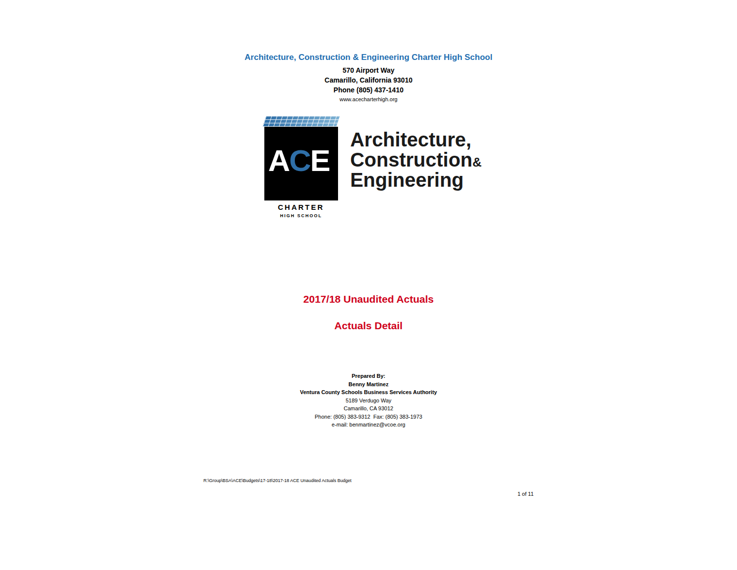Architecture, Construction & Engineering Charter High School
570 Airport Way
Camarillo, California 93010
Phone (805) 437-1410
www.acecharterhigh.org
ACE
CHARTERHIGH SCHOOL
Architecture,
Construction&
Engineering
2017/18 Unaudited Actuals
Actuals Detail
Prepared By:
Benny Martinez
Ventura County Schools Business Services Authority
5189 Verdugo Way
Camarillo, CA 93012
Phone: (805) 383-9312 Fax: (805) 383-1973
e-mail: benmartinez@vcoe.org
R:\Group\BSA\ACE\Budgets\17-18\2017-18 ACE Unaudited Actuals Budget
1 of 11